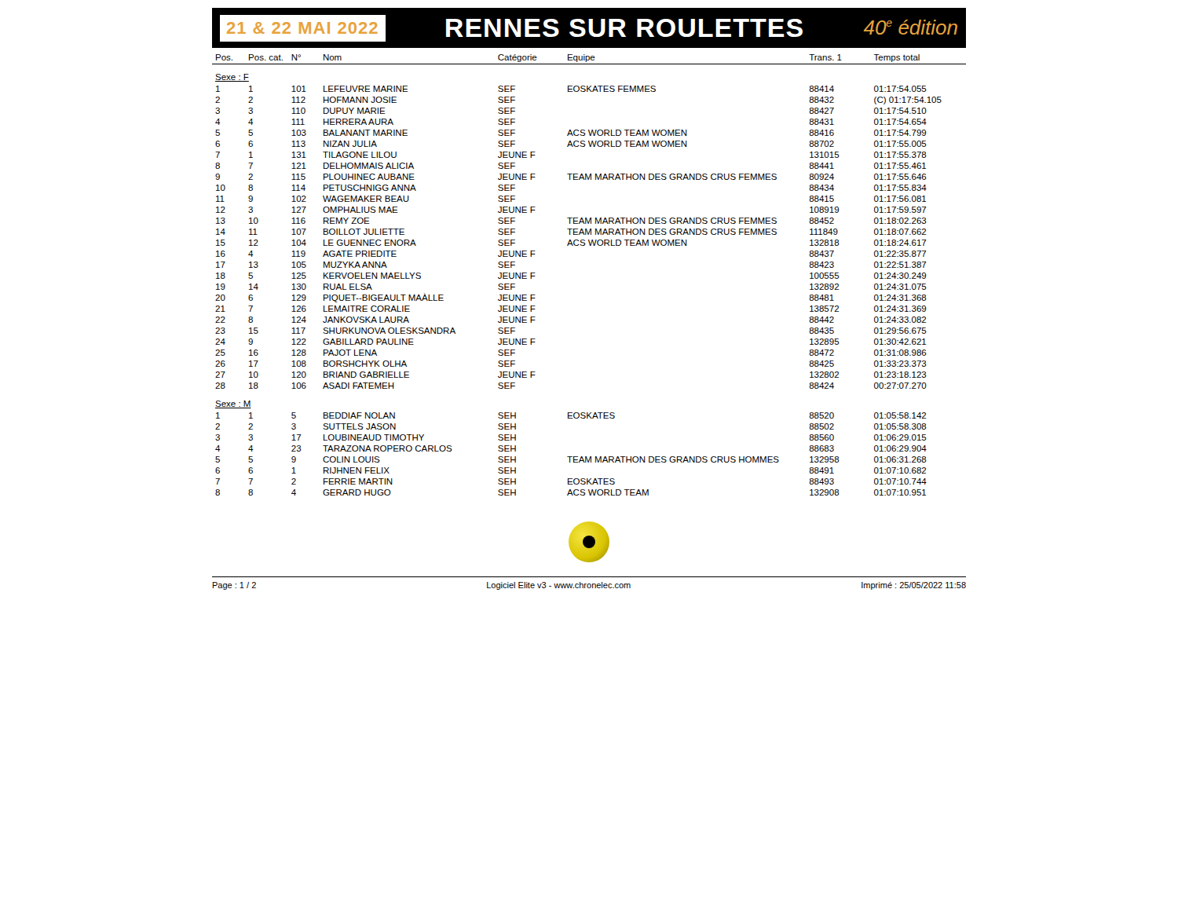21 & 22 MAI 2022
RENNES SUR ROULETTES
40e édition
| Pos. | Pos. cat. | N° | Nom | Catégorie | Equipe | Trans. 1 | Temps total |
| --- | --- | --- | --- | --- | --- | --- | --- |
| Sexe : F |
| 1 | 1 | 101 | LEFEUVRE MARINE | SEF | EOSKATES FEMMES | 88414 | 01:17:54.055 |
| 2 | 2 | 112 | HOFMANN JOSIE | SEF | | 88432 | (C) 01:17:54.105 |
| 3 | 3 | 110 | DUPUY MARIE | SEF | | 88427 | 01:17:54.510 |
| 4 | 4 | 111 | HERRERA AURA | SEF | | 88431 | 01:17:54.654 |
| 5 | 5 | 103 | BALANANT MARINE | SEF | ACS WORLD TEAM WOMEN | 88416 | 01:17:54.799 |
| 6 | 6 | 113 | NIZAN JULIA | SEF | ACS WORLD TEAM WOMEN | 88702 | 01:17:55.005 |
| 7 | 1 | 131 | TILAGONE LILOU | JEUNE F | | 131015 | 01:17:55.378 |
| 8 | 7 | 121 | DELHOMMAIS ALICIA | SEF | | 88441 | 01:17:55.461 |
| 9 | 2 | 115 | PLOUHINEC AUBANE | JEUNE F | TEAM MARATHON DES GRANDS CRUS FEMMES | 80924 | 01:17:55.646 |
| 10 | 8 | 114 | PETUSCHNIGG ANNA | SEF | | 88434 | 01:17:55.834 |
| 11 | 9 | 102 | WAGEMAKER BEAU | SEF | | 88415 | 01:17:56.081 |
| 12 | 3 | 127 | OMPHALIUS MAE | JEUNE F | | 108919 | 01:17:59.597 |
| 13 | 10 | 116 | REMY ZOE | SEF | TEAM MARATHON DES GRANDS CRUS FEMMES | 88452 | 01:18:02.263 |
| 14 | 11 | 107 | BOILLOT JULIETTE | SEF | TEAM MARATHON DES GRANDS CRUS FEMMES | 111849 | 01:18:07.662 |
| 15 | 12 | 104 | LE GUENNEC ENORA | SEF | ACS WORLD TEAM WOMEN | 132818 | 01:18:24.617 |
| 16 | 4 | 119 | AGATE PRIEDITE | JEUNE F | | 88437 | 01:22:35.877 |
| 17 | 13 | 105 | MUZYKA ANNA | SEF | | 88423 | 01:22:51.387 |
| 18 | 5 | 125 | KERVOELEN MAELLYS | JEUNE F | | 100555 | 01:24:30.249 |
| 19 | 14 | 130 | RUAL ELSA | SEF | | 132892 | 01:24:31.075 |
| 20 | 6 | 129 | PIQUET--BIGEAULT MAÀLLE | JEUNE F | | 88481 | 01:24:31.368 |
| 21 | 7 | 126 | LEMAITRE CORALIE | JEUNE F | | 138572 | 01:24:31.369 |
| 22 | 8 | 124 | JANKOVSKA LAURA | JEUNE F | | 88442 | 01:24:33.082 |
| 23 | 15 | 117 | SHURKUNOVA OLESKSANDRA | SEF | | 88435 | 01:29:56.675 |
| 24 | 9 | 122 | GABILLARD PAULINE | JEUNE F | | 132895 | 01:30:42.621 |
| 25 | 16 | 128 | PAJOT LENA | SEF | | 88472 | 01:31:08.986 |
| 26 | 17 | 108 | BORSHCHYK OLHA | SEF | | 88425 | 01:33:23.373 |
| 27 | 10 | 120 | BRIAND GABRIELLE | JEUNE F | | 132802 | 01:23:18.123 |
| 28 | 18 | 106 | ASADI FATEMEH | SEF | | 88424 | 00:27:07.270 |
| Sexe : M |
| 1 | 1 | 5 | BEDDIAF NOLAN | SEH | EOSKATES | 88520 | 01:05:58.142 |
| 2 | 2 | 3 | SUTTELS JASON | SEH | | 88502 | 01:05:58.308 |
| 3 | 3 | 17 | LOUBINEAUD TIMOTHY | SEH | | 88560 | 01:06:29.015 |
| 4 | 4 | 23 | TARAZONA ROPERO CARLOS | SEH | | 88683 | 01:06:29.904 |
| 5 | 5 | 9 | COLIN LOUIS | SEH | TEAM MARATHON DES GRANDS CRUS HOMMES | 132958 | 01:06:31.268 |
| 6 | 6 | 1 | RIJHNEN FELIX | SEH | | 88491 | 01:07:10.682 |
| 7 | 7 | 2 | FERRIE MARTIN | SEH | EOSKATES | 88493 | 01:07:10.744 |
| 8 | 8 | 4 | GERARD HUGO | SEH | ACS WORLD TEAM | 132908 | 01:07:10.951 |
Page : 1 / 2
Logiciel Elite v3 - www.chronelec.com
Imprimé : 25/05/2022 11:58